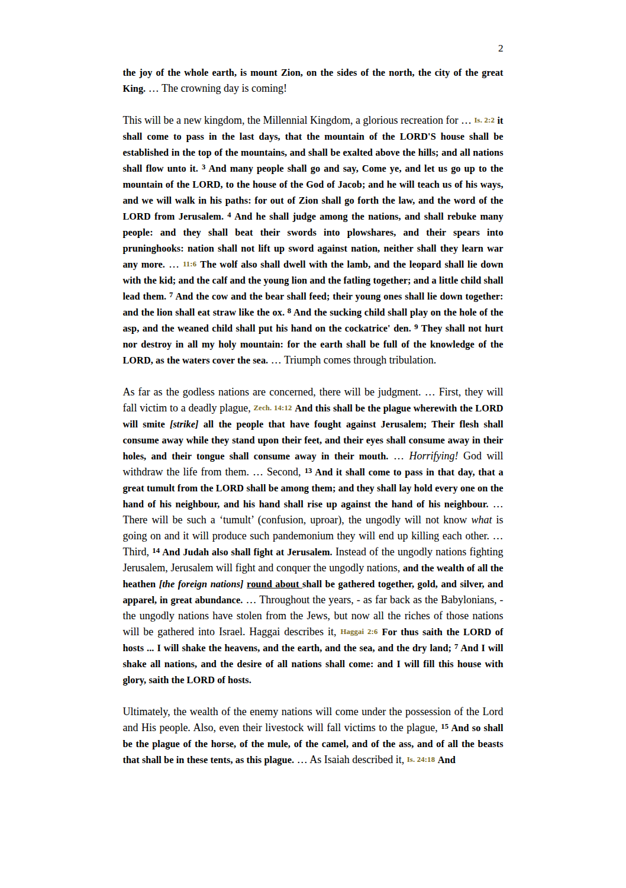2
the joy of the whole earth, is mount Zion, on the sides of the north, the city of the great King. … The crowning day is coming!
This will be a new kingdom, the Millennial Kingdom, a glorious recreation for … Is. 2:2 it shall come to pass in the last days, that the mountain of the LORD'S house shall be established in the top of the mountains, and shall be exalted above the hills; and all nations shall flow unto it. 3 And many people shall go and say, Come ye, and let us go up to the mountain of the LORD, to the house of the God of Jacob; and he will teach us of his ways, and we will walk in his paths: for out of Zion shall go forth the law, and the word of the LORD from Jerusalem. 4 And he shall judge among the nations, and shall rebuke many people: and they shall beat their swords into plowshares, and their spears into pruninghooks: nation shall not lift up sword against nation, neither shall they learn war any more. … 11:6 The wolf also shall dwell with the lamb, and the leopard shall lie down with the kid; and the calf and the young lion and the fatling together; and a little child shall lead them. 7 And the cow and the bear shall feed; their young ones shall lie down together: and the lion shall eat straw like the ox. 8 And the sucking child shall play on the hole of the asp, and the weaned child shall put his hand on the cockatrice' den. 9 They shall not hurt nor destroy in all my holy mountain: for the earth shall be full of the knowledge of the LORD, as the waters cover the sea. … Triumph comes through tribulation.
As far as the godless nations are concerned, there will be judgment. … First, they will fall victim to a deadly plague, Zech. 14:12 And this shall be the plague wherewith the LORD will smite [strike] all the people that have fought against Jerusalem; Their flesh shall consume away while they stand upon their feet, and their eyes shall consume away in their holes, and their tongue shall consume away in their mouth. … Horrifying! God will withdraw the life from them. … Second, 13 And it shall come to pass in that day, that a great tumult from the LORD shall be among them; and they shall lay hold every one on the hand of his neighbour, and his hand shall rise up against the hand of his neighbour. … There will be such a ‘tumult’ (confusion, uproar), the ungodly will not know what is going on and it will produce such pandemonium they will end up killing each other. … Third, 14 And Judah also shall fight at Jerusalem. Instead of the ungodly nations fighting Jerusalem, Jerusalem will fight and conquer the ungodly nations, and the wealth of all the heathen [the foreign nations] round about shall be gathered together, gold, and silver, and apparel, in great abundance. … Throughout the years, - as far back as the Babylonians, - the ungodly nations have stolen from the Jews, but now all the riches of those nations will be gathered into Israel. Haggai describes it, Haggai 2:6 For thus saith the LORD of hosts ... I will shake the heavens, and the earth, and the sea, and the dry land; 7 And I will shake all nations, and the desire of all nations shall come: and I will fill this house with glory, saith the LORD of hosts.
Ultimately, the wealth of the enemy nations will come under the possession of the Lord and His people. Also, even their livestock will fall victims to the plague, 15 And so shall be the plague of the horse, of the mule, of the camel, and of the ass, and of all the beasts that shall be in these tents, as this plague. … As Isaiah described it, Is. 24:18 And